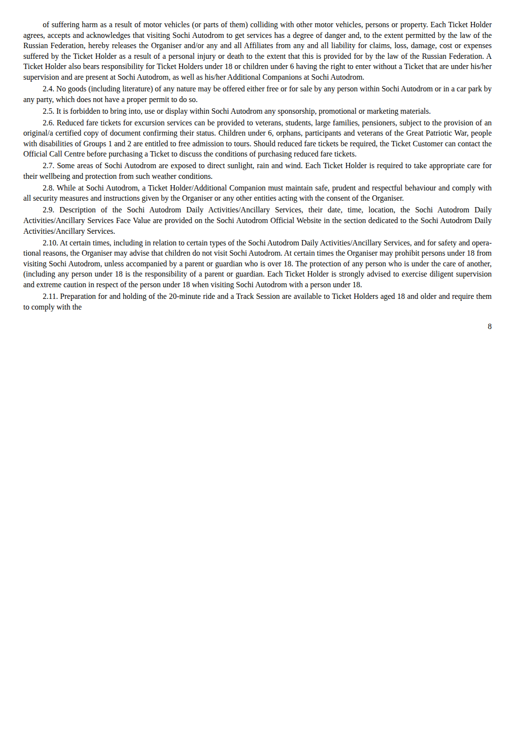of suffering harm as a result of motor vehicles (or parts of them) colliding with other motor vehicles, persons or property. Each Ticket Holder agrees, accepts and acknowledges that visiting Sochi Autodrom to get services has a degree of danger and, to the extent permitted by the law of the Russian Federation, hereby releases the Organiser and/or any and all Affiliates from any and all liability for claims, loss, damage, cost or expenses suffered by the Ticket Holder as a result of a personal injury or death to the extent that this is provided for by the law of the Russian Federation. A Ticket Holder also bears responsibility for Ticket Holders under 18 or children under 6 having the right to enter without a Ticket that are under his/her supervision and are present at Sochi Autodrom, as well as his/her Additional Companions at Sochi Autodrom.
2.4. No goods (including literature) of any nature may be offered either free or for sale by any person within Sochi Autodrom or in a car park by any party, which does not have a proper permit to do so.
2.5. It is forbidden to bring into, use or display within Sochi Autodrom any sponsorship, promotional or marketing materials.
2.6. Reduced fare tickets for excursion services can be provided to veterans, students, large families, pensioners, subject to the provision of an original/a certified copy of document confirming their status. Children under 6, orphans, participants and veterans of the Great Patriotic War, people with disabilities of Groups 1 and 2 are entitled to free admission to tours. Should reduced fare tickets be required, the Ticket Customer can contact the Official Call Centre before purchasing a Ticket to discuss the conditions of purchasing reduced fare tickets.
2.7. Some areas of Sochi Autodrom are exposed to direct sunlight, rain and wind. Each Ticket Holder is required to take appropriate care for their wellbeing and protection from such weather conditions.
2.8. While at Sochi Autodrom, a Ticket Holder/Additional Companion must maintain safe, prudent and respectful behaviour and comply with all security measures and instructions given by the Organiser or any other entities acting with the consent of the Organiser.
2.9. Description of the Sochi Autodrom Daily Activities/Ancillary Services, their date, time, location, the Sochi Autodrom Daily Activities/Ancillary Services Face Value are provided on the Sochi Autodrom Official Website in the section dedicated to the Sochi Autodrom Daily Activities/Ancillary Services.
2.10. At certain times, including in relation to certain types of the Sochi Autodrom Daily Activities/Ancillary Services, and for safety and operational reasons, the Organiser may advise that children do not visit Sochi Autodrom. At certain times the Organiser may prohibit persons under 18 from visiting Sochi Autodrom, unless accompanied by a parent or guardian who is over 18. The protection of any person who is under the care of another, (including any person under 18 is the responsibility of a parent or guardian. Each Ticket Holder is strongly advised to exercise diligent supervision and extreme caution in respect of the person under 18 when visiting Sochi Autodrom with a person under 18.
2.11. Preparation for and holding of the 20-minute ride and a Track Session are available to Ticket Holders aged 18 and older and require them to comply with the
8